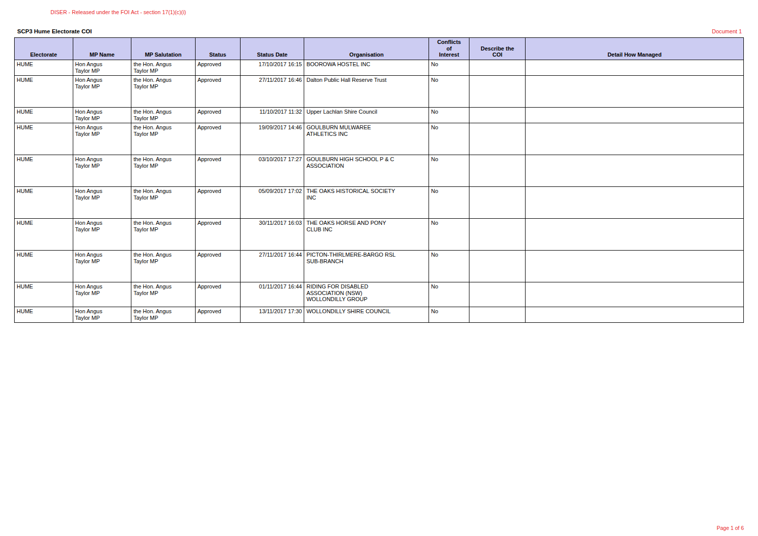DISER - Released under the FOI Act - section 17(1)(c)(i)
SCP3 Hume Electorate COI
Document 1
| Electorate | MP Name | MP Salutation | Status | Status Date | Organisation | Conflicts of Interest | Describe the COI | Detail How Managed |
| --- | --- | --- | --- | --- | --- | --- | --- | --- |
| HUME | Hon Angus Taylor MP | the Hon. Angus Taylor MP | Approved | 17/10/2017 16:15 | BOOROWA HOSTEL INC | No | | |
| HUME | Hon Angus Taylor MP | the Hon. Angus Taylor MP | Approved | 27/11/2017 16:46 | Dalton Public Hall Reserve Trust | No | | |
| HUME | Hon Angus Taylor MP | the Hon. Angus Taylor MP | Approved | 11/10/2017 11:32 | Upper Lachlan Shire Council | No | | |
| HUME | Hon Angus Taylor MP | the Hon. Angus Taylor MP | Approved | 19/09/2017 14:46 | GOULBURN MULWAREE ATHLETICS INC | No | | |
| HUME | Hon Angus Taylor MP | the Hon. Angus Taylor MP | Approved | 03/10/2017 17:27 | GOULBURN HIGH SCHOOL P & C ASSOCIATION | No | | |
| HUME | Hon Angus Taylor MP | the Hon. Angus Taylor MP | Approved | 05/09/2017 17:02 | THE OAKS HISTORICAL SOCIETY INC | No | | |
| HUME | Hon Angus Taylor MP | the Hon. Angus Taylor MP | Approved | 30/11/2017 16:03 | THE OAKS HORSE AND PONY CLUB INC | No | | |
| HUME | Hon Angus Taylor MP | the Hon. Angus Taylor MP | Approved | 27/11/2017 16:44 | PICTON-THIRLMERE-BARGO RSL SUB-BRANCH | No | | |
| HUME | Hon Angus Taylor MP | the Hon. Angus Taylor MP | Approved | 01/11/2017 16:44 | RIDING FOR DISABLED ASSOCIATION (NSW) WOLLONDILLY GROUP | No | | |
| HUME | Hon Angus Taylor MP | the Hon. Angus Taylor MP | Approved | 13/11/2017 17:30 | WOLLONDILLY SHIRE COUNCIL | No | | |
Page 1 of 6